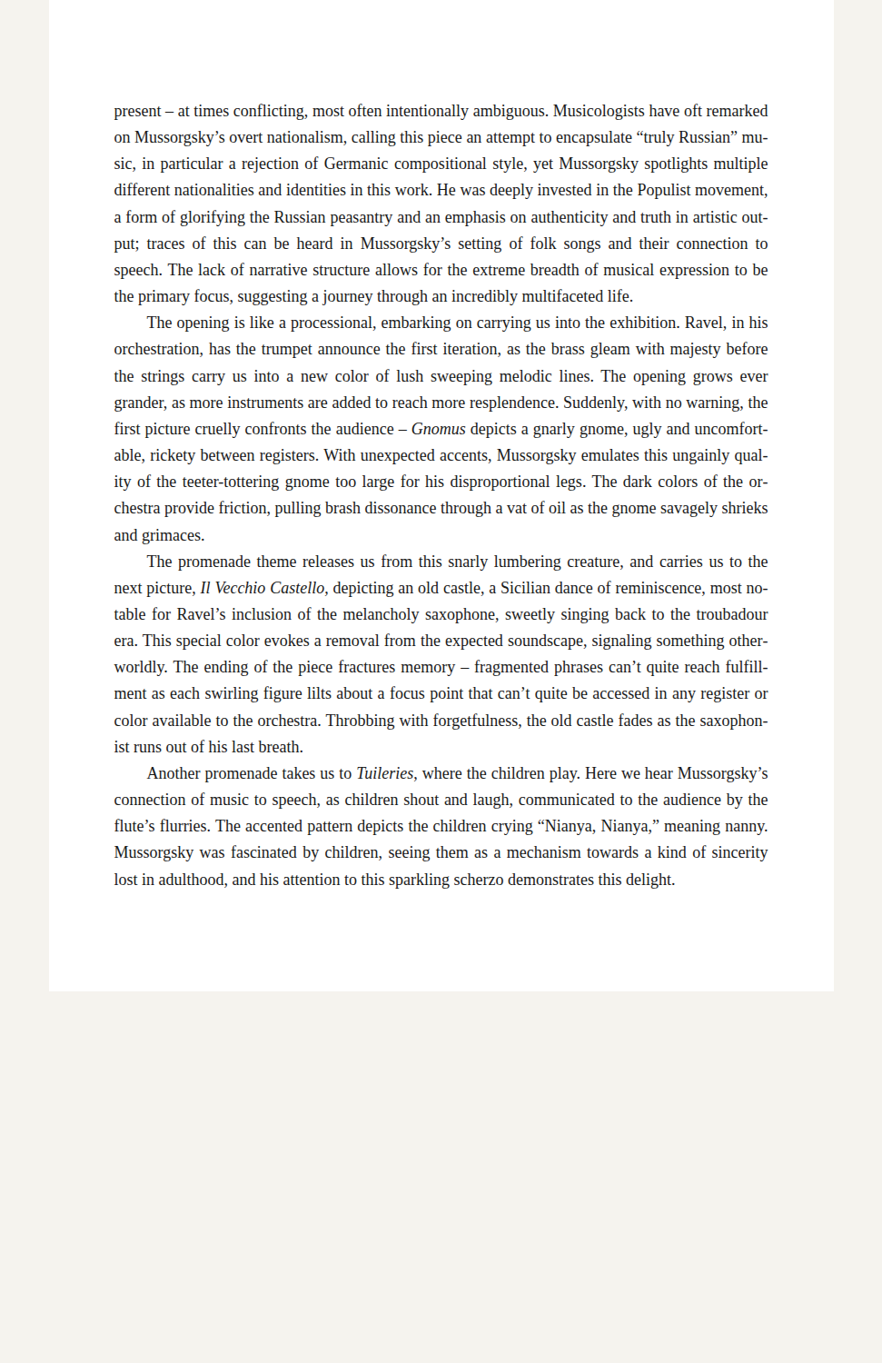present – at times conflicting, most often intentionally ambiguous. Musicologists have oft remarked on Mussorgsky’s overt nationalism, calling this piece an attempt to encapsulate “truly Russian” music, in particular a rejection of Germanic compositional style, yet Mussorgsky spotlights multiple different nationalities and identities in this work. He was deeply invested in the Populist movement, a form of glorifying the Russian peasantry and an emphasis on authenticity and truth in artistic output; traces of this can be heard in Mussorgsky’s setting of folk songs and their connection to speech. The lack of narrative structure allows for the extreme breadth of musical expression to be the primary focus, suggesting a journey through an incredibly multifaceted life.
The opening is like a processional, embarking on carrying us into the exhibition. Ravel, in his orchestration, has the trumpet announce the first iteration, as the brass gleam with majesty before the strings carry us into a new color of lush sweeping melodic lines. The opening grows ever grander, as more instruments are added to reach more resplendence. Suddenly, with no warning, the first picture cruelly confronts the audience – Gnomus depicts a gnarly gnome, ugly and uncomfortable, rickety between registers. With unexpected accents, Mussorgsky emulates this ungainly quality of the teeter-tottering gnome too large for his disproportional legs. The dark colors of the orchestra provide friction, pulling brash dissonance through a vat of oil as the gnome savagely shrieks and grimaces.
The promenade theme releases us from this snarly lumbering creature, and carries us to the next picture, Il Vecchio Castello, depicting an old castle, a Sicilian dance of reminiscence, most notable for Ravel’s inclusion of the melancholy saxophone, sweetly singing back to the troubadour era. This special color evokes a removal from the expected soundscape, signaling something otherworldly. The ending of the piece fractures memory – fragmented phrases can’t quite reach fulfillment as each swirling figure lilts about a focus point that can’t quite be accessed in any register or color available to the orchestra. Throbbing with forgetfulness, the old castle fades as the saxophonist runs out of his last breath.
Another promenade takes us to Tuileries, where the children play. Here we hear Mussorgsky’s connection of music to speech, as children shout and laugh, communicated to the audience by the flute’s flurries. The accented pattern depicts the children crying “Nianya, Nianya,” meaning nanny. Mussorgsky was fascinated by children, seeing them as a mechanism towards a kind of sincerity lost in adulthood, and his attention to this sparkling scherzo demonstrates this delight.